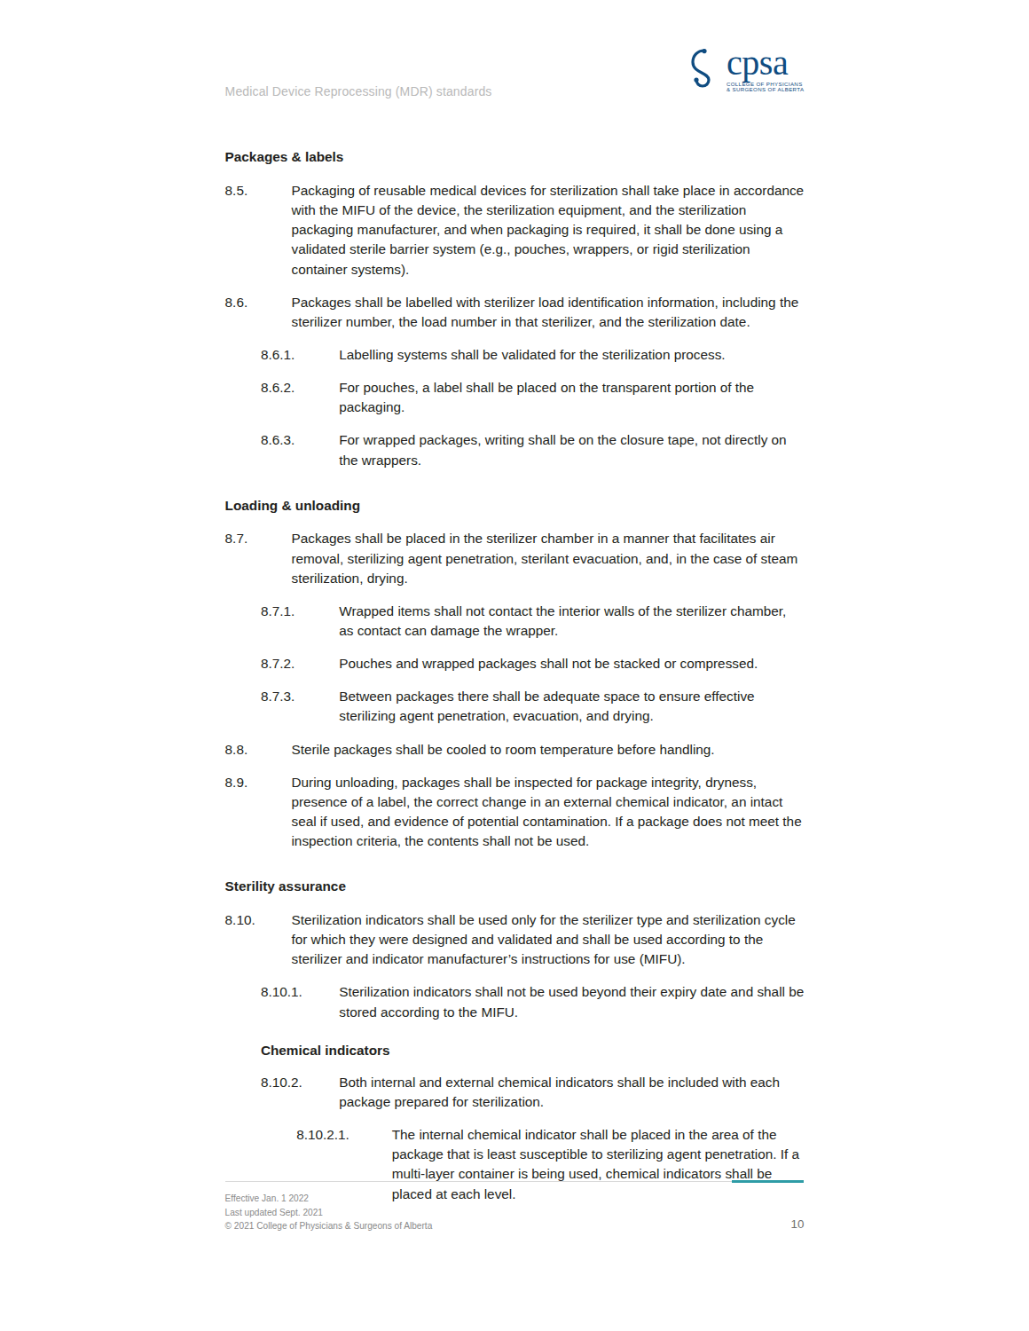Medical Device Reprocessing (MDR) standards
cpsa
COLLEGE OF PHYSICIANS
& SURGEONS OF ALBERTA
Packages & labels
8.5.
Packaging of reusable medical devices for sterilization shall take place in accordance with the MIFU of the device, the sterilization equipment, and the sterilization packaging manufacturer, and when packaging is required, it shall be done using a validated sterile barrier system (e.g., pouches, wrappers, or rigid sterilization container systems).
8.6.
Packages shall be labelled with sterilizer load identification information, including the sterilizer number, the load number in that sterilizer, and the sterilization date.
8.6.1.
Labelling systems shall be validated for the sterilization process.
8.6.2.
For pouches, a label shall be placed on the transparent portion of the packaging.
8.6.3.
For wrapped packages, writing shall be on the closure tape, not directly on the wrappers.
Loading & unloading
8.7.
Packages shall be placed in the sterilizer chamber in a manner that facilitates air removal, sterilizing agent penetration, sterilant evacuation, and, in the case of steam sterilization, drying.
8.7.1.
Wrapped items shall not contact the interior walls of the sterilizer chamber, as contact can damage the wrapper.
8.7.2.
Pouches and wrapped packages shall not be stacked or compressed.
8.7.3.
Between packages there shall be adequate space to ensure effective sterilizing agent penetration, evacuation, and drying.
8.8.
Sterile packages shall be cooled to room temperature before handling.
8.9.
During unloading, packages shall be inspected for package integrity, dryness, presence of a label, the correct change in an external chemical indicator, an intact seal if used, and evidence of potential contamination. If a package does not meet the inspection criteria, the contents shall not be used.
Sterility assurance
8.10.
Sterilization indicators shall be used only for the sterilizer type and sterilization cycle for which they were designed and validated and shall be used according to the sterilizer and indicator manufacturer’s instructions for use (MIFU).
8.10.1.
Sterilization indicators shall not be used beyond their expiry date and shall be stored according to the MIFU.
Chemical indicators
8.10.2.
Both internal and external chemical indicators shall be included with each package prepared for sterilization.
8.10.2.1.
The internal chemical indicator shall be placed in the area of the package that is least susceptible to sterilizing agent penetration. If a multi-layer container is being used, chemical indicators shall be placed at each level.
Effective Jan. 1 2022
Last updated Sept. 2021
© 2021 College of Physicians & Surgeons of Alberta
10